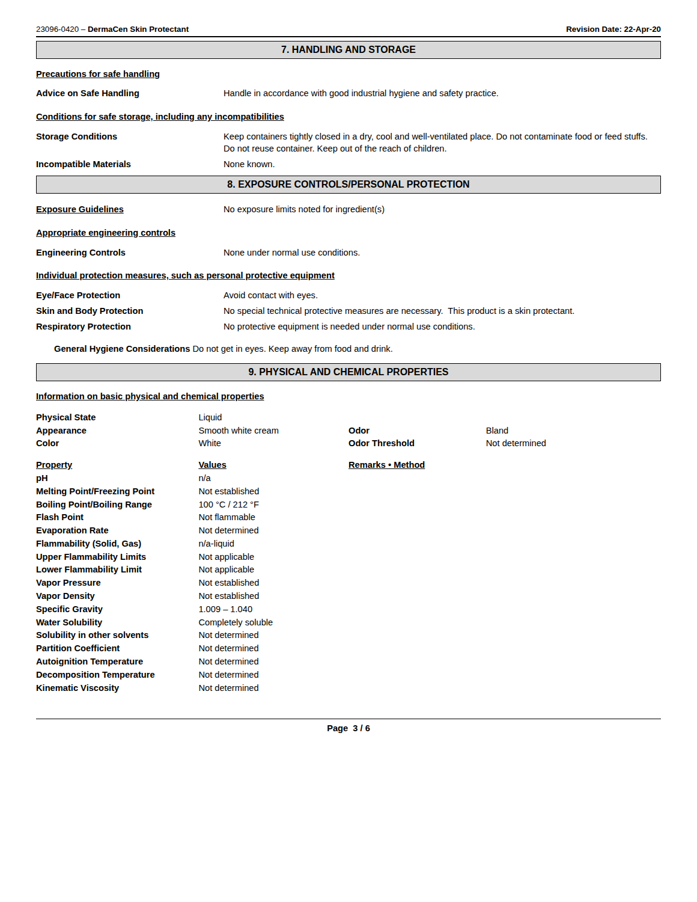23096-0420 – DermaCen Skin Protectant
Revision Date: 22-Apr-20
7. HANDLING AND STORAGE
Precautions for safe handling
| Advice on Safe Handling | Handle in accordance with good industrial hygiene and safety practice. |
Conditions for safe storage, including any incompatibilities
| Storage Conditions | Keep containers tightly closed in a dry, cool and well-ventilated place. Do not contaminate food or feed stuffs. Do not reuse container. Keep out of the reach of children. |
| Incompatible Materials | None known. |
8. EXPOSURE CONTROLS/PERSONAL PROTECTION
| Exposure Guidelines | No exposure limits noted for ingredient(s) |
Appropriate engineering controls
| Engineering Controls | None under normal use conditions. |
Individual protection measures, such as personal protective equipment
| Eye/Face Protection | Avoid contact with eyes. |
| Skin and Body Protection | No special technical protective measures are necessary. This product is a skin protectant. |
| Respiratory Protection | No protective equipment is needed under normal use conditions. |
General Hygiene Considerations Do not get in eyes. Keep away from food and drink.
9. PHYSICAL AND CHEMICAL PROPERTIES
Information on basic physical and chemical properties
| Physical State | Liquid | | |
| Appearance | Smooth white cream | Odor | Bland |
| Color | White | Odor Threshold | Not determined |
| Property | Values | Remarks • Method | |
| pH | n/a | | |
| Melting Point/Freezing Point | Not established | | |
| Boiling Point/Boiling Range | 100 °C / 212 °F | | |
| Flash Point | Not flammable | | |
| Evaporation Rate | Not determined | | |
| Flammability (Solid, Gas) | n/a-liquid | | |
| Upper Flammability Limits | Not applicable | | |
| Lower Flammability Limit | Not applicable | | |
| Vapor Pressure | Not established | | |
| Vapor Density | Not established | | |
| Specific Gravity | 1.009 – 1.040 | | |
| Water Solubility | Completely soluble | | |
| Solubility in other solvents | Not determined | | |
| Partition Coefficient | Not determined | | |
| Autoignition Temperature | Not determined | | |
| Decomposition Temperature | Not determined | | |
| Kinematic Viscosity | Not determined | | |
Page 3 / 6